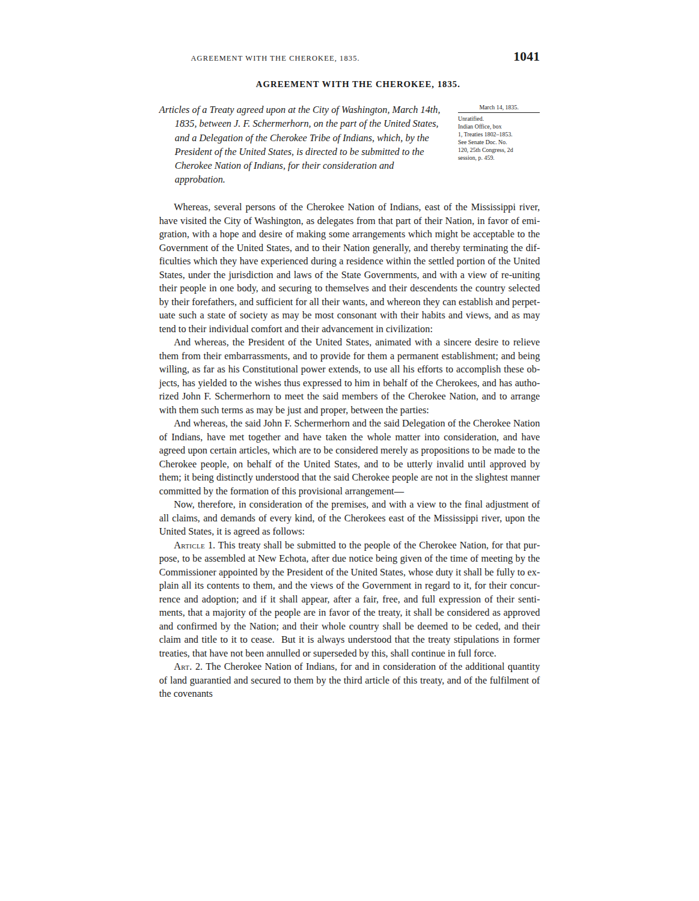Agreement with the Cherokee, 1835. 1041
Agreement with the Cherokee, 1835.
Articles of a Treaty agreed upon at the City of Washington, March 14th, 1835, between J. F. Schermerhorn, on the part of the United States, and a Delegation of the Cherokee Tribe of Indians, which, by the President of the United States, is directed to be submitted to the Cherokee Nation of Indians, for their consideration and approbation.
March 14, 1835. Unratified. Indian Office, box 1, Treaties 1802–1853. See Senate Doc. No. 120, 25th Congress, 2d session, p. 459.
Whereas, several persons of the Cherokee Nation of Indians, east of the Mississippi river, have visited the City of Washington, as delegates from that part of their Nation, in favor of emigration, with a hope and desire of making some arrangements which might be acceptable to the Government of the United States, and to their Nation generally, and thereby terminating the difficulties which they have experienced during a residence within the settled portion of the United States, under the jurisdiction and laws of the State Governments, and with a view of re-uniting their people in one body, and securing to themselves and their descendents the country selected by their forefathers, and sufficient for all their wants, and whereon they can establish and perpetuate such a state of society as may be most consonant with their habits and views, and as may tend to their individual comfort and their advancement in civilization:
And whereas, the President of the United States, animated with a sincere desire to relieve them from their embarrassments, and to provide for them a permanent establishment; and being willing, as far as his Constitutional power extends, to use all his efforts to accomplish these objects, has yielded to the wishes thus expressed to him in behalf of the Cherokees, and has authorized John F. Schermerhorn to meet the said members of the Cherokee Nation, and to arrange with them such terms as may be just and proper, between the parties:
And whereas, the said John F. Schermerhorn and the said Delegation of the Cherokee Nation of Indians, have met together and have taken the whole matter into consideration, and have agreed upon certain articles, which are to be considered merely as propositions to be made to the Cherokee people, on behalf of the United States, and to be utterly invalid until approved by them; it being distinctly understood that the said Cherokee people are not in the slightest manner committed by the formation of this provisional arrangement—
Now, therefore, in consideration of the premises, and with a view to the final adjustment of all claims, and demands of every kind, of the Cherokees east of the Mississippi river, upon the United States, it is agreed as follows:
Article 1. This treaty shall be submitted to the people of the Cherokee Nation, for that purpose, to be assembled at New Echota, after due notice being given of the time of meeting by the Commissioner appointed by the President of the United States, whose duty it shall be fully to explain all its contents to them, and the views of the Government in regard to it, for their concurrence and adoption; and if it shall appear, after a fair, free, and full expression of their sentiments, that a majority of the people are in favor of the treaty, it shall be considered as approved and confirmed by the Nation; and their whole country shall be deemed to be ceded, and their claim and title to it to cease. But it is always understood that the treaty stipulations in former treaties, that have not been annulled or superseded by this, shall continue in full force.
Art. 2. The Cherokee Nation of Indians, for and in consideration of the additional quantity of land guarantied and secured to them by the third article of this treaty, and of the fulfilment of the covenants